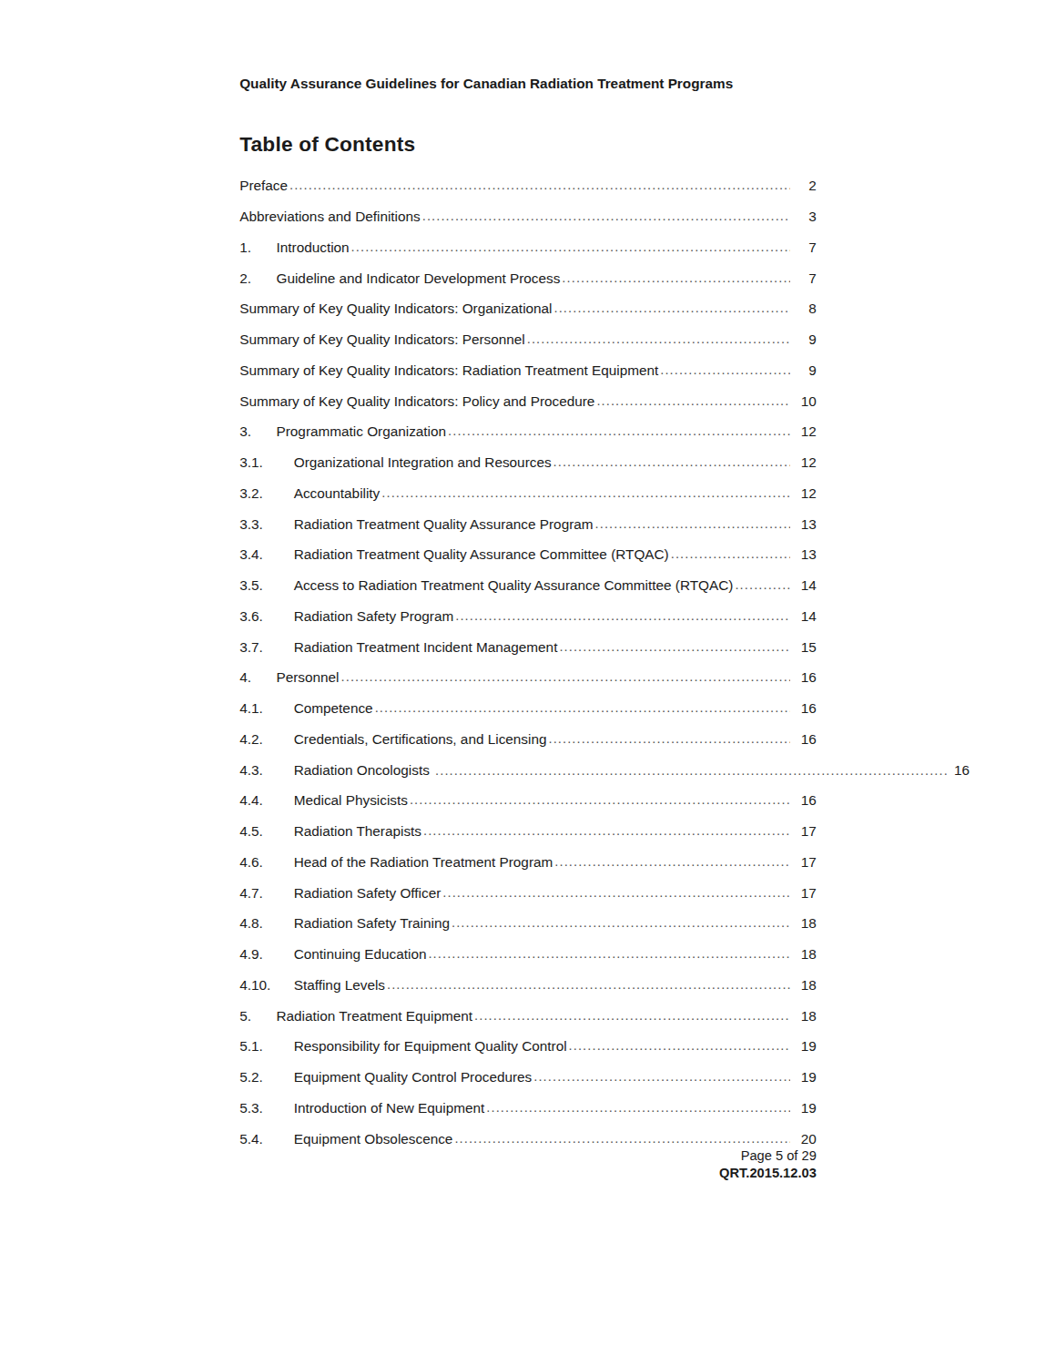Quality Assurance Guidelines for Canadian Radiation Treatment Programs
Table of Contents
Preface ........................................................................................................................... 2
Abbreviations and Definitions ......................................................................................................... 3
1. Introduction ................................................................................................................. 7
2. Guideline and Indicator Development Process ............................................................................. 7
Summary of Key Quality Indicators: Organizational ....................................................................... 8
Summary of Key Quality Indicators: Personnel .............................................................................. 9
Summary of Key Quality Indicators: Radiation Treatment Equipment ....................................................... 9
Summary of Key Quality Indicators: Policy and Procedure ............................................................. 10
3. Programmatic Organization ............................................................................................. 12
3.1. Organizational Integration and Resources ............................................................................. 12
3.2. Accountability ............................................................................................................. 12
3.3. Radiation Treatment Quality Assurance Program ....................................................................... 13
3.4. Radiation Treatment Quality Assurance Committee (RTQAC) ....................................................... 13
3.5. Access to Radiation Treatment Quality Assurance Committee (RTQAC) ....................................... 14
3.6. Radiation Safety Program ............................................................................................. 14
3.7. Radiation Treatment Incident Management ............................................................................. 15
4. Personnel ............................................................................................................................. 16
4.1. Competence ............................................................................................................. 16
4.2. Credentials, Certifications, and Licensing ............................................................................. 16
4.3. Radiation Oncologists span ............................................................................................................. 16
4.4. Medical Physicists ............................................................................................................. 16
4.5. Radiation Therapists ............................................................................................................. 17
4.6. Head of the Radiation Treatment Program ............................................................................. 17
4.7. Radiation Safety Officer ............................................................................................................. 17
4.8. Radiation Safety Training ............................................................................................................. 18
4.9. Continuing Education ............................................................................................................. 18
4.10. Staffing Levels ............................................................................................................. 18
5. Radiation Treatment Equipment ............................................................................................. 18
5.1. Responsibility for Equipment Quality Control ............................................................................. 19
5.2. Equipment Quality Control Procedures ............................................................................. 19
5.3. Introduction of New Equipment ............................................................................................. 19
5.4. Equipment Obsolescence ............................................................................................. 20
Page 5 of 29
QRT.2015.12.03